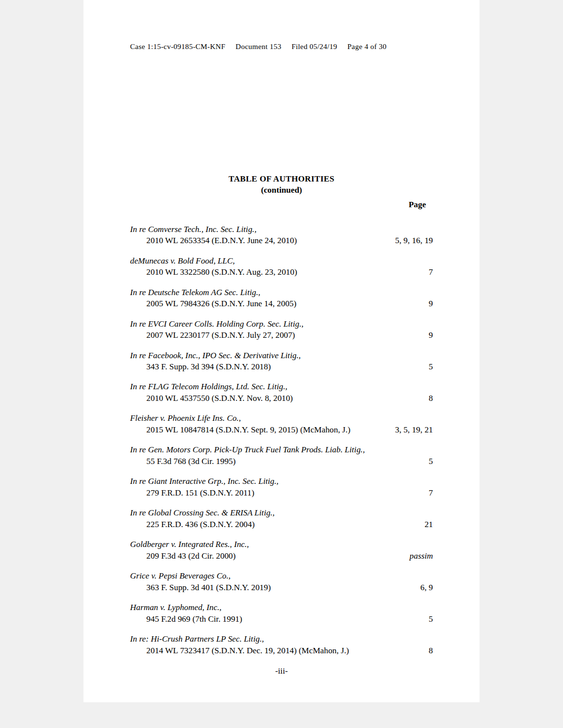Case 1:15-cv-09185-CM-KNF Document 153 Filed 05/24/19 Page 4 of 30
TABLE OF AUTHORITIES
(continued)
Page
In re Comverse Tech., Inc. Sec. Litig., 5, 9, 16, 192010 WL 2653354 (E.D.N.Y. June 24, 2010)
deMunecas v. Bold Food, LLC, 72010 WL 3322580 (S.D.N.Y. Aug. 23, 2010)
In re Deutsche Telekom AG Sec. Litig., 92005 WL 7984326 (S.D.N.Y. June 14, 2005)
In re EVCI Career Colls. Holding Corp. Sec. Litig., 92007 WL 2230177 (S.D.N.Y. July 27, 2007)
In re Facebook, Inc., IPO Sec. & Derivative Litig., 5343 F. Supp. 3d 394 (S.D.N.Y. 2018)
In re FLAG Telecom Holdings, Ltd. Sec. Litig., 82010 WL 4537550 (S.D.N.Y. Nov. 8, 2010)
Fleisher v. Phoenix Life Ins. Co., 3, 5, 19, 212015 WL 10847814 (S.D.N.Y. Sept. 9, 2015) (McMahon, J.)
In re Gen. Motors Corp. Pick-Up Truck Fuel Tank Prods. Liab. Litig., 555 F.3d 768 (3d Cir. 1995)
In re Giant Interactive Grp., Inc. Sec. Litig., 7279 F.R.D. 151 (S.D.N.Y. 2011)
In re Global Crossing Sec. & ERISA Litig., 21225 F.R.D. 436 (S.D.N.Y. 2004)
Goldberger v. Integrated Res., Inc., passim 209 F.3d 43 (2d Cir. 2000)
Grice v. Pepsi Beverages Co., 6, 9363 F. Supp. 3d 401 (S.D.N.Y. 2019)
Harman v. Lyphomed, Inc., 5945 F.2d 969 (7th Cir. 1991)
In re: Hi-Crush Partners LP Sec. Litig., 82014 WL 7323417 (S.D.N.Y. Dec. 19, 2014) (McMahon, J.)
-iii-